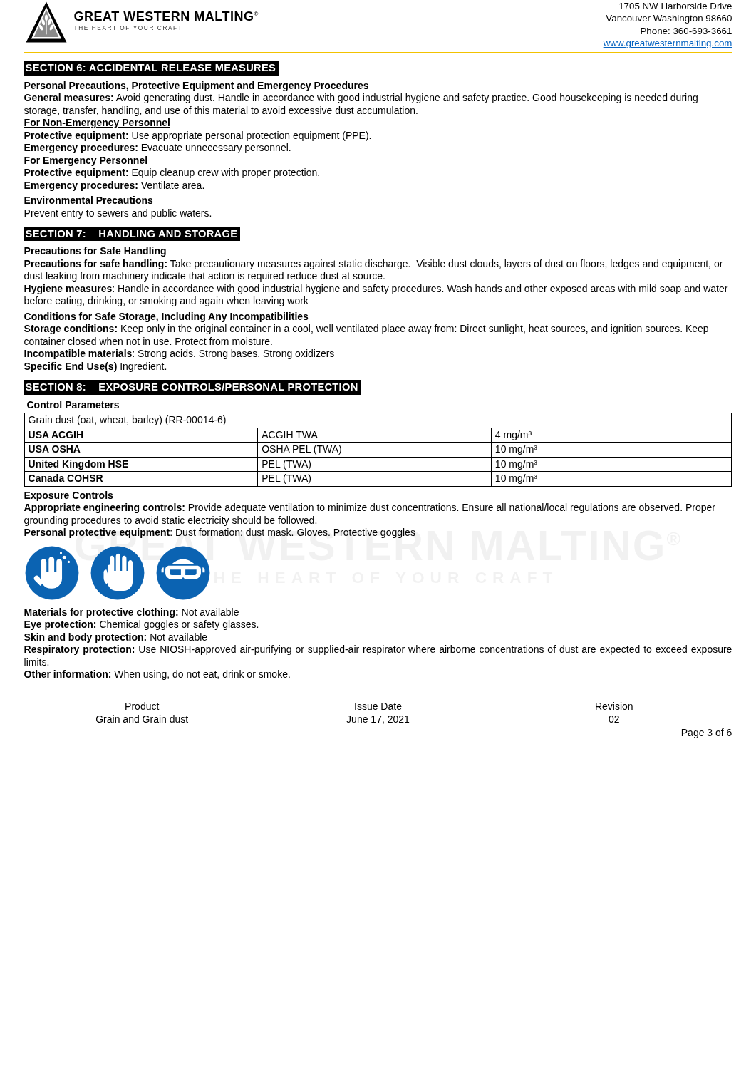GREAT WESTERN MALTING®
THE HEART OF YOUR CRAFT
GREAT WESTERN MALTING®
THE HEART OF YOUR CRAFT
1705 NW Harborside Drive
Vancouver Washington 98660
Phone: 360-693-3661
www.greatwesternmalting.com
SECTION 6: ACCIDENTAL RELEASE MEASURES
Personal Precautions, Protective Equipment and Emergency Procedures
General measures: Avoid generating dust. Handle in accordance with good industrial hygiene and safety practice. Good housekeeping is needed during storage, transfer, handling, and use of this material to avoid excessive dust accumulation.
For Non-Emergency Personnel
Protective equipment: Use appropriate personal protection equipment (PPE).
Emergency procedures: Evacuate unnecessary personnel.
For Emergency Personnel
Protective equipment: Equip cleanup crew with proper protection.
Emergency procedures: Ventilate area.
Environmental Precautions
Prevent entry to sewers and public waters.
SECTION 7: HANDLING AND STORAGE
Precautions for Safe Handling
Precautions for safe handling: Take precautionary measures against static discharge. Visible dust clouds, layers of dust on floors, ledges and equipment, or dust leaking from machinery indicate that action is required reduce dust at source.
Hygiene measures: Handle in accordance with good industrial hygiene and safety procedures. Wash hands and other exposed areas with mild soap and water before eating, drinking, or smoking and again when leaving work
Conditions for Safe Storage, Including Any Incompatibilities
Storage conditions: Keep only in the original container in a cool, well ventilated place away from: Direct sunlight, heat sources, and ignition sources. Keep container closed when not in use. Protect from moisture.
Incompatible materials: Strong acids. Strong bases. Strong oxidizers
Specific End Use(s) Ingredient.
SECTION 8: EXPOSURE CONTROLS/PERSONAL PROTECTION
Control Parameters
| Grain dust (oat, wheat, barley) (RR-00014-6) |
| USA ACGIH | ACGIH TWA | 4 mg/m³ |
| USA OSHA | OSHA PEL (TWA) | 10 mg/m³ |
| United Kingdom HSE | PEL (TWA) | 10 mg/m³ |
| Canada COHSR | PEL (TWA) | 10 mg/m³ |
Exposure Controls
Appropriate engineering controls: Provide adequate ventilation to minimize dust concentrations. Ensure all national/local regulations are observed. Proper grounding procedures to avoid static electricity should be followed.
Personal protective equipment: Dust formation: dust mask. Gloves. Protective goggles
Materials for protective clothing: Not available
Eye protection: Chemical goggles or safety glasses.
Skin and body protection: Not available
Respiratory protection: Use NIOSH-approved air-purifying or supplied-air respirator where airborne concentrations of dust are expected to exceed exposure limits.
Other information: When using, do not eat, drink or smoke.
Product
Grain and Grain dust
Issue Date
June 17, 2021
Revision
02
Page 3 of 6